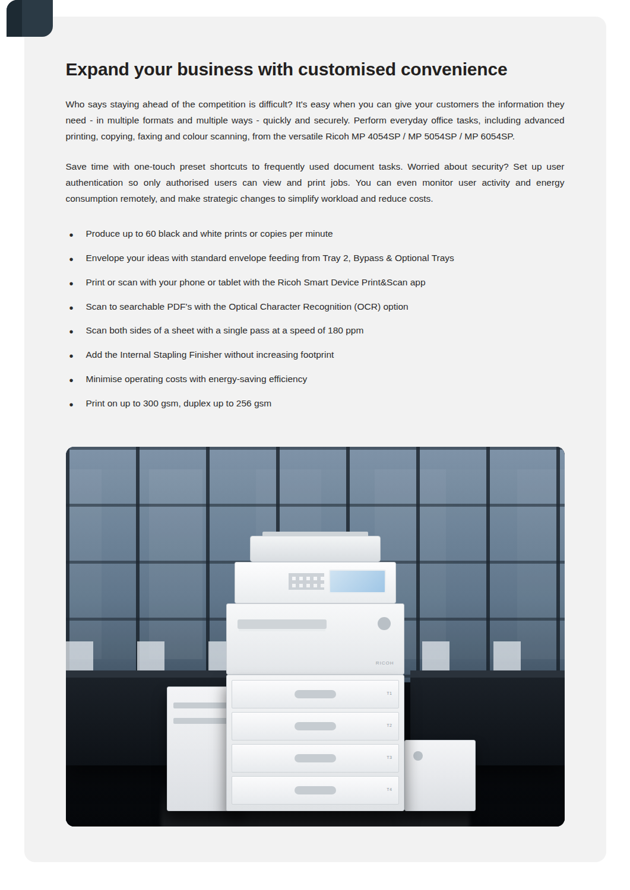Expand your business with customised convenience
Who says staying ahead of the competition is difficult? It's easy when you can give your customers the information they need - in multiple formats and multiple ways - quickly and securely. Perform everyday office tasks, including advanced printing, copying, faxing and colour scanning, from the versatile Ricoh MP 4054SP / MP 5054SP / MP 6054SP.
Save time with one-touch preset shortcuts to frequently used document tasks. Worried about security? Set up user authentication so only authorised users can view and print jobs. You can even monitor user activity and energy consumption remotely, and make strategic changes to simplify workload and reduce costs.
Produce up to 60 black and white prints or copies per minute
Envelope your ideas with standard envelope feeding from Tray 2, Bypass & Optional Trays
Print or scan with your phone or tablet with the Ricoh Smart Device Print&Scan app
Scan to searchable PDF's with the Optical Character Recognition (OCR) option
Scan both sides of a sheet with a single pass at a speed of 180 ppm
Add the Internal Stapling Finisher without increasing footprint
Minimise operating costs with energy-saving efficiency
Print on up to 300 gsm, duplex up to 256 gsm
RICOH
T1
T2
T3
T4